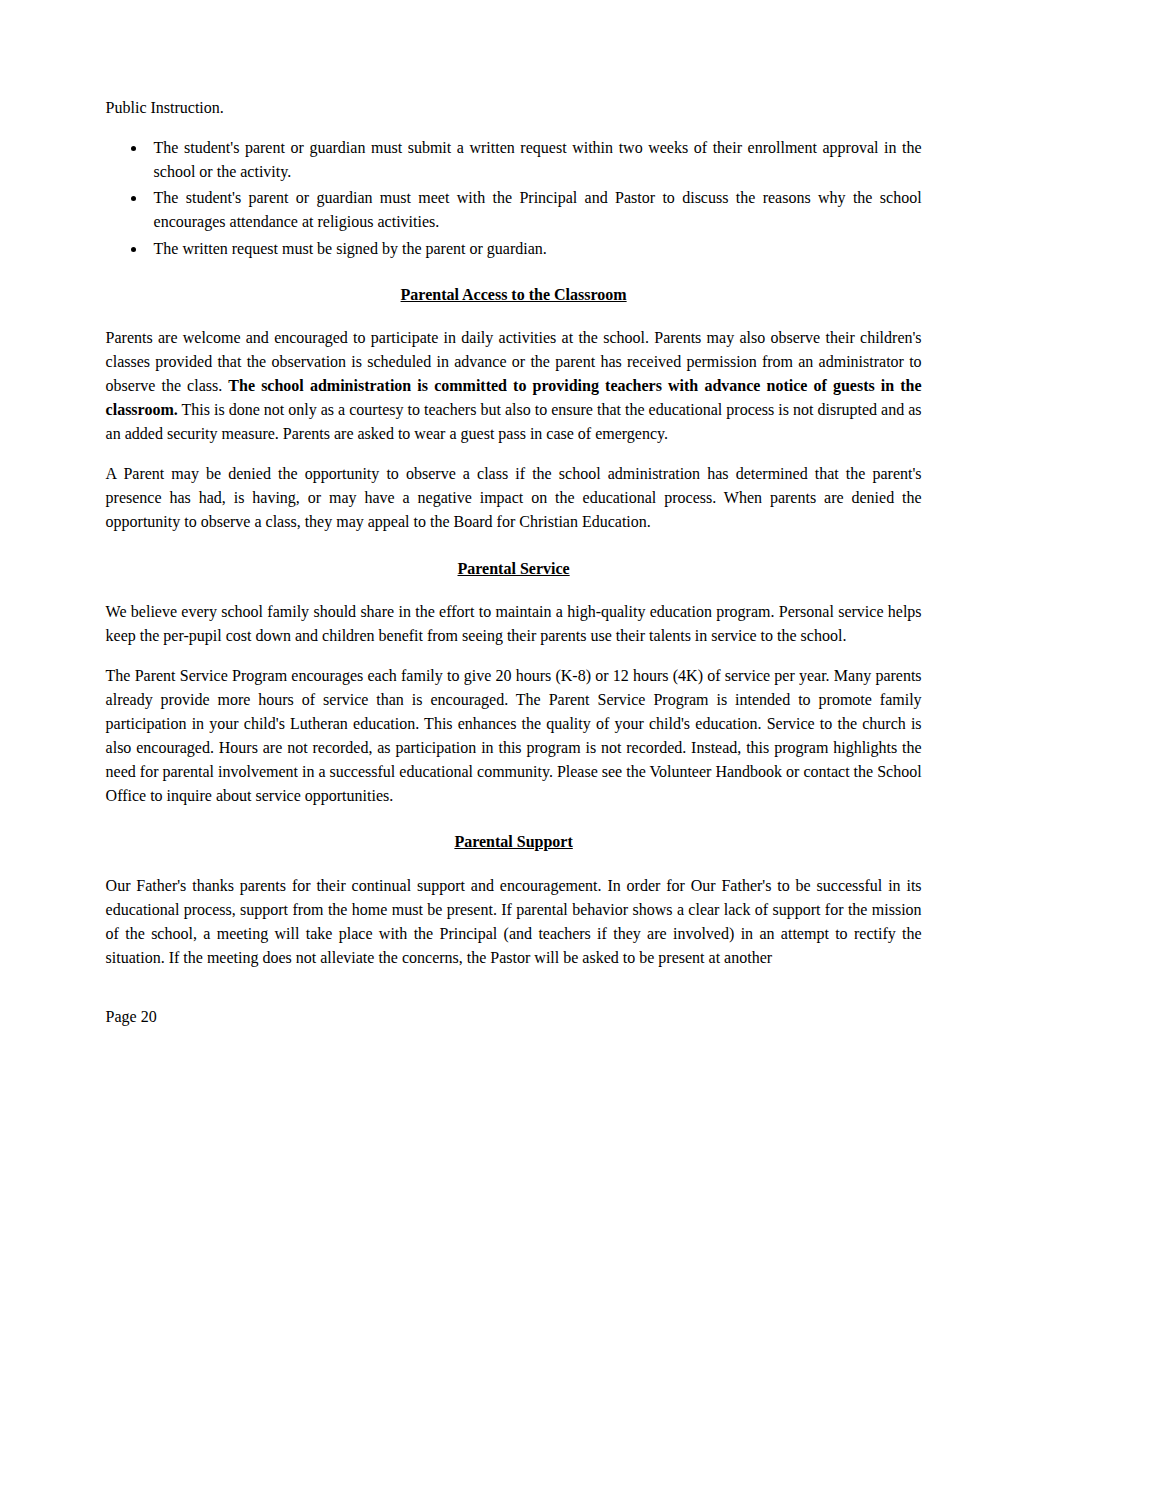Public Instruction.
The student's parent or guardian must submit a written request within two weeks of their enrollment approval in the school or the activity.
The student's parent or guardian must meet with the Principal and Pastor to discuss the reasons why the school encourages attendance at religious activities.
The written request must be signed by the parent or guardian.
Parental Access to the Classroom
Parents are welcome and encouraged to participate in daily activities at the school. Parents may also observe their children's classes provided that the observation is scheduled in advance or the parent has received permission from an administrator to observe the class. The school administration is committed to providing teachers with advance notice of guests in the classroom. This is done not only as a courtesy to teachers but also to ensure that the educational process is not disrupted and as an added security measure. Parents are asked to wear a guest pass in case of emergency.
A Parent may be denied the opportunity to observe a class if the school administration has determined that the parent's presence has had, is having, or may have a negative impact on the educational process. When parents are denied the opportunity to observe a class, they may appeal to the Board for Christian Education.
Parental Service
We believe every school family should share in the effort to maintain a high-quality education program. Personal service helps keep the per-pupil cost down and children benefit from seeing their parents use their talents in service to the school.
The Parent Service Program encourages each family to give 20 hours (K-8) or 12 hours (4K) of service per year. Many parents already provide more hours of service than is encouraged. The Parent Service Program is intended to promote family participation in your child's Lutheran education. This enhances the quality of your child's education. Service to the church is also encouraged. Hours are not recorded, as participation in this program is not recorded. Instead, this program highlights the need for parental involvement in a successful educational community. Please see the Volunteer Handbook or contact the School Office to inquire about service opportunities.
Parental Support
Our Father's thanks parents for their continual support and encouragement. In order for Our Father's to be successful in its educational process, support from the home must be present. If parental behavior shows a clear lack of support for the mission of the school, a meeting will take place with the Principal (and teachers if they are involved) in an attempt to rectify the situation. If the meeting does not alleviate the concerns, the Pastor will be asked to be present at another
Page 20